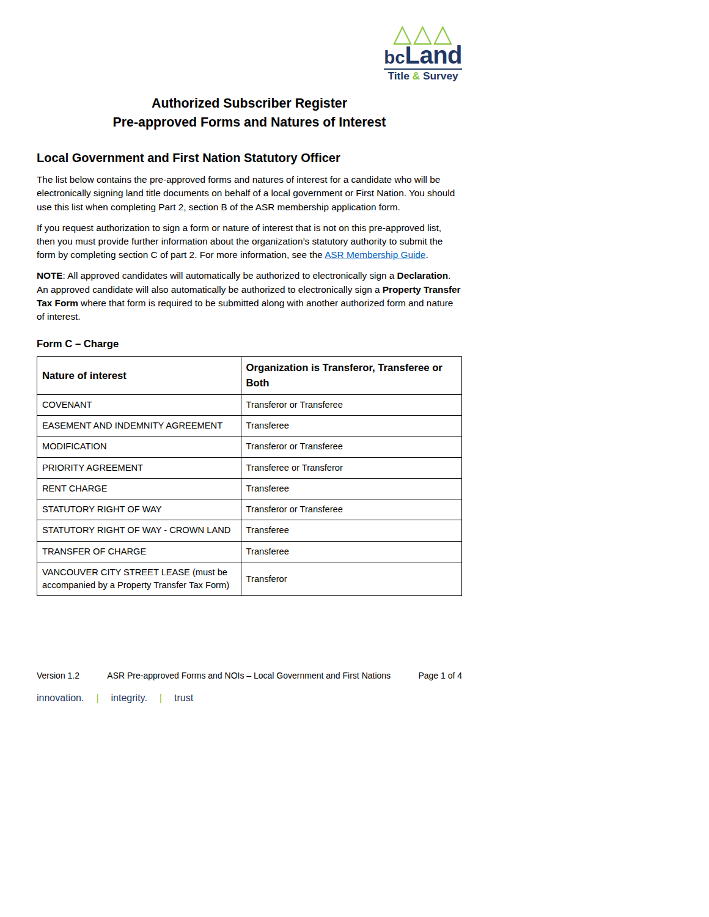△△△ bc Land Title & Survey
Authorized Subscriber Register Pre-approved Forms and Natures of Interest
Local Government and First Nation Statutory Officer
The list below contains the pre-approved forms and natures of interest for a candidate who will be electronically signing land title documents on behalf of a local government or First Nation. You should use this list when completing Part 2, section B of the ASR membership application form.
If you request authorization to sign a form or nature of interest that is not on this pre-approved list, then you must provide further information about the organization’s statutory authority to submit the form by completing section C of part 2. For more information, see the ASR Membership Guide.
NOTE: All approved candidates will automatically be authorized to electronically sign a Declaration. An approved candidate will also automatically be authorized to electronically sign a Property Transfer Tax Form where that form is required to be submitted along with another authorized form and nature of interest.
Form C – Charge
| Nature of interest | Organization is Transferor, Transferee or Both |
| --- | --- |
| COVENANT | Transferor or Transferee |
| EASEMENT AND INDEMNITY AGREEMENT | Transferee |
| MODIFICATION | Transferor or Transferee |
| PRIORITY AGREEMENT | Transferee or Transferor |
| RENT CHARGE | Transferee |
| STATUTORY RIGHT OF WAY | Transferor or Transferee |
| STATUTORY RIGHT OF WAY - CROWN LAND | Transferee |
| TRANSFER OF CHARGE | Transferee |
| VANCOUVER CITY STREET LEASE (must be accompanied by a Property Transfer Tax Form) | Transferor |
Version 1.2
ASR Pre-approved Forms and NOIs – Local Government and First Nations
Page 1 of 4
innovation.|integrity.|trust